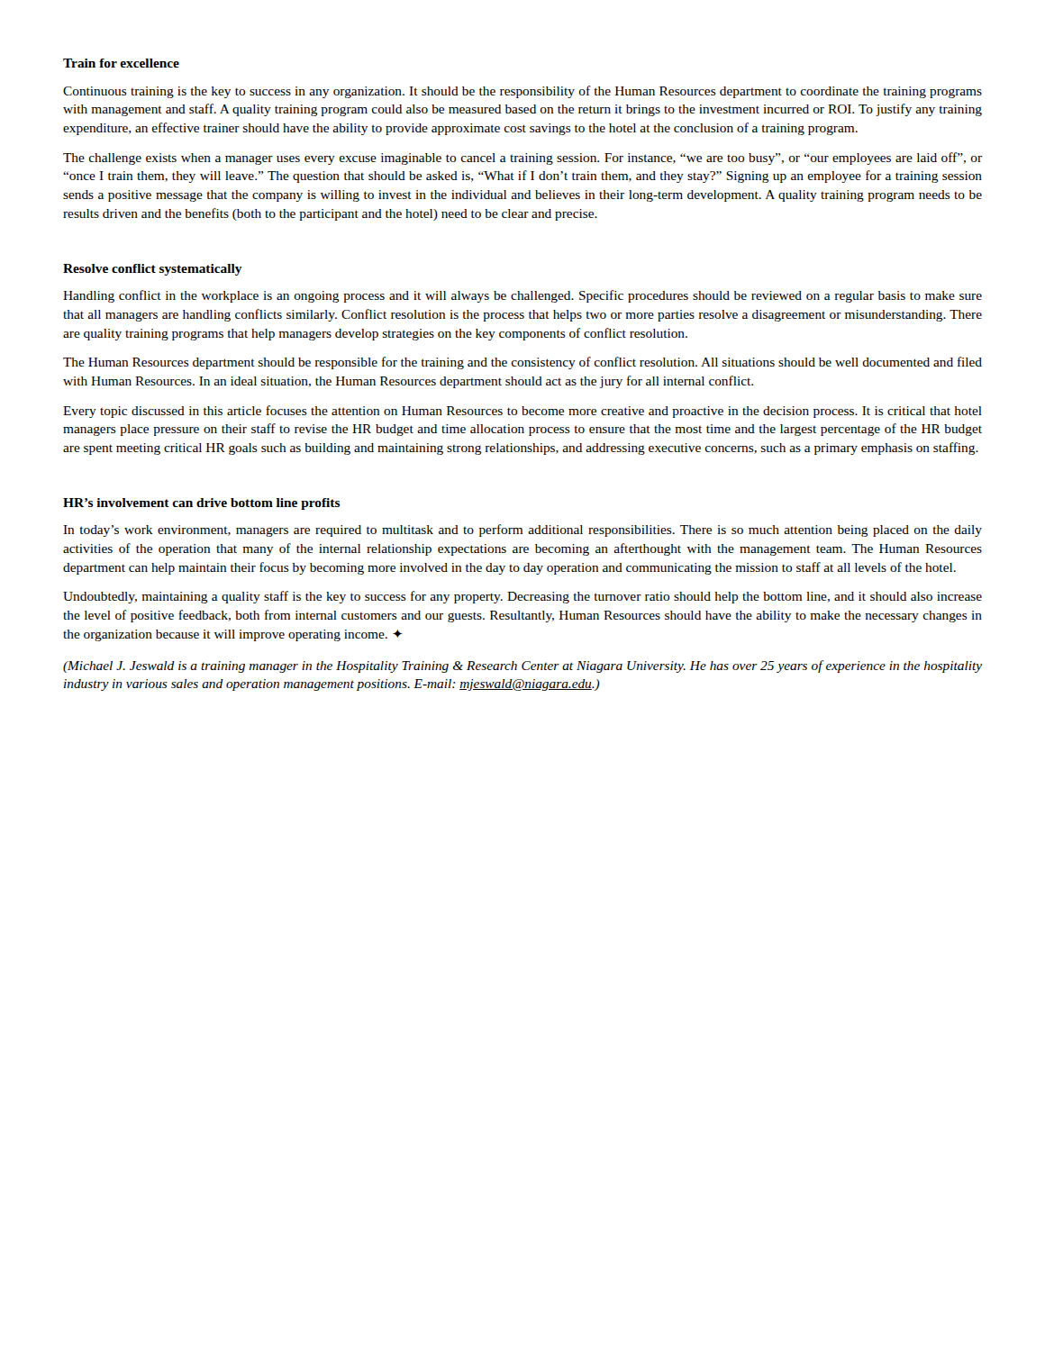Train for excellence
Continuous training is the key to success in any organization. It should be the responsibility of the Human Resources department to coordinate the training programs with management and staff. A quality training program could also be measured based on the return it brings to the investment incurred or ROI. To justify any training expenditure, an effective trainer should have the ability to provide approximate cost savings to the hotel at the conclusion of a training program.
The challenge exists when a manager uses every excuse imaginable to cancel a training session. For instance, “we are too busy”, or “our employees are laid off”, or “once I train them, they will leave.” The question that should be asked is, “What if I don’t train them, and they stay?” Signing up an employee for a training session sends a positive message that the company is willing to invest in the individual and believes in their long-term development. A quality training program needs to be results driven and the benefits (both to the participant and the hotel) need to be clear and precise.
Resolve conflict systematically
Handling conflict in the workplace is an ongoing process and it will always be challenged. Specific procedures should be reviewed on a regular basis to make sure that all managers are handling conflicts similarly. Conflict resolution is the process that helps two or more parties resolve a disagreement or misunderstanding. There are quality training programs that help managers develop strategies on the key components of conflict resolution.
The Human Resources department should be responsible for the training and the consistency of conflict resolution. All situations should be well documented and filed with Human Resources. In an ideal situation, the Human Resources department should act as the jury for all internal conflict.
Every topic discussed in this article focuses the attention on Human Resources to become more creative and proactive in the decision process. It is critical that hotel managers place pressure on their staff to revise the HR budget and time allocation process to ensure that the most time and the largest percentage of the HR budget are spent meeting critical HR goals such as building and maintaining strong relationships, and addressing executive concerns, such as a primary emphasis on staffing.
HR’s involvement can drive bottom line profits
In today’s work environment, managers are required to multitask and to perform additional responsibilities. There is so much attention being placed on the daily activities of the operation that many of the internal relationship expectations are becoming an afterthought with the management team. The Human Resources department can help maintain their focus by becoming more involved in the day to day operation and communicating the mission to staff at all levels of the hotel.
Undoubtedly, maintaining a quality staff is the key to success for any property. Decreasing the turnover ratio should help the bottom line, and it should also increase the level of positive feedback, both from internal customers and our guests. Resultantly, Human Resources should have the ability to make the necessary changes in the organization because it will improve operating income. ✦
(Michael J. Jeswald is a training manager in the Hospitality Training & Research Center at Niagara University. He has over 25 years of experience in the hospitality industry in various sales and operation management positions. E-mail: mjeswald@niagara.edu.)